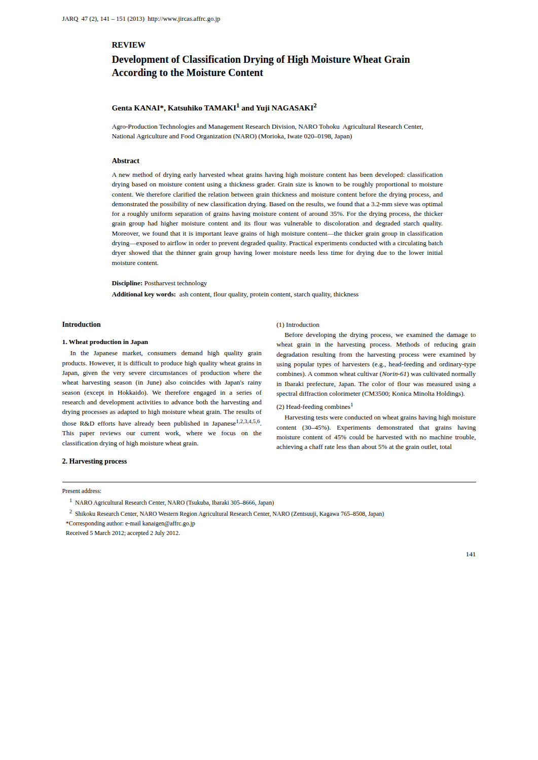JARQ 47 (2), 141 – 151 (2013) http://www.jircas.affrc.go.jp
REVIEW
Development of Classification Drying of High Moisture Wheat Grain According to the Moisture Content
Genta KANAI*, Katsuhiko TAMAKI1 and Yuji NAGASAKI2
Agro-Production Technologies and Management Research Division, NARO Tohoku Agricultural Research Center, National Agriculture and Food Organization (NARO) (Morioka, Iwate 020–0198, Japan)
Abstract
A new method of drying early harvested wheat grains having high moisture content has been developed: classification drying based on moisture content using a thickness grader. Grain size is known to be roughly proportional to moisture content. We therefore clarified the relation between grain thickness and moisture content before the drying process, and demonstrated the possibility of new classification drying. Based on the results, we found that a 3.2-mm sieve was optimal for a roughly uniform separation of grains having moisture content of around 35%. For the drying process, the thicker grain group had higher moisture content and its flour was vulnerable to discoloration and degraded starch quality. Moreover, we found that it is important leave grains of high moisture content—the thicker grain group in classification drying—exposed to airflow in order to prevent degraded quality. Practical experiments conducted with a circulating batch dryer showed that the thinner grain group having lower moisture needs less time for drying due to the lower initial moisture content.
Discipline: Postharvest technology
Additional key words: ash content, flour quality, protein content, starch quality, thickness
Introduction
1. Wheat production in Japan
In the Japanese market, consumers demand high quality grain products. However, it is difficult to produce high quality wheat grains in Japan, given the very severe circumstances of production where the wheat harvesting season (in June) also coincides with Japan's rainy season (except in Hokkaido). We therefore engaged in a series of research and development activities to advance both the harvesting and drying processes as adapted to high moisture wheat grain. The results of those R&D efforts have already been published in Japanese1,2,3,4,5,6. This paper reviews our current work, where we focus on the classification drying of high moisture wheat grain.
2. Harvesting process
(1) Introduction
Before developing the drying process, we examined the damage to wheat grain in the harvesting process. Methods of reducing grain degradation resulting from the harvesting process were examined by using popular types of harvesters (e.g., head-feeding and ordinary-type combines). A common wheat cultivar (Norin-61) was cultivated normally in Ibaraki prefecture, Japan. The color of flour was measured using a spectral diffraction colorimeter (CM3500; Konica Minolta Holdings).
(2) Head-feeding combines1
Harvesting tests were conducted on wheat grains having high moisture content (30–45%). Experiments demonstrated that grains having moisture content of 45% could be harvested with no machine trouble, achieving a chaff rate less than about 5% at the grain outlet, total
Present address:
1 NARO Agricultural Research Center, NARO (Tsukuba, Ibaraki 305–8666, Japan)
2 Shikoku Research Center, NARO Western Region Agricultural Research Center, NARO (Zentsuuji, Kagawa 765–8508, Japan)
*Corresponding author: e-mail kanaigen@affrc.go.jp
Received 5 March 2012; accepted 2 July 2012.
141